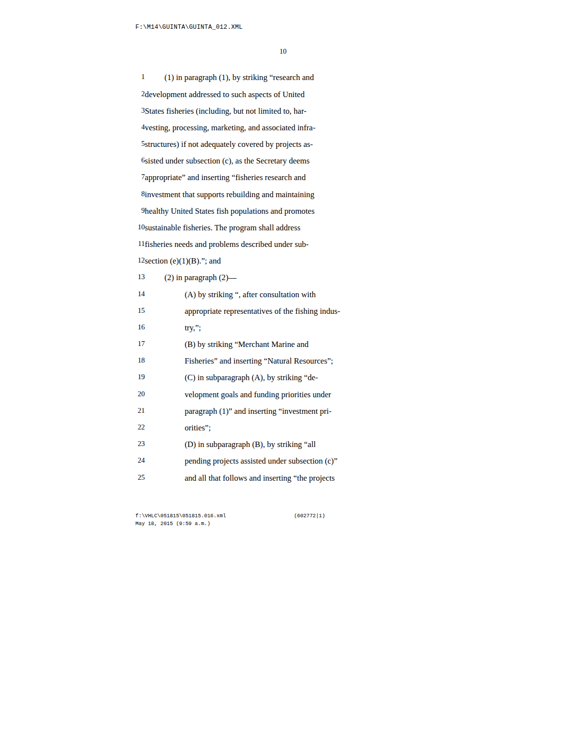F:\M14\GUINTA\GUINTA_012.XML
10
| 1 | (1) in paragraph (1), by striking “research and |
| 2 | development addressed to such aspects of United |
| 3 | States fisheries (including, but not limited to, har- |
| 4 | vesting, processing, marketing, and associated infra- |
| 5 | structures) if not adequately covered by projects as- |
| 6 | sisted under subsection (c), as the Secretary deems |
| 7 | appropriate” and inserting “fisheries research and |
| 8 | investment that supports rebuilding and maintaining |
| 9 | healthy United States fish populations and promotes |
| 10 | sustainable fisheries. The program shall address |
| 11 | fisheries needs and problems described under sub- |
| 12 | section (e)(1)(B).”; and |
| 13 | (2) in paragraph (2)— |
| 14 | (A) by striking “, after consultation with |
| 15 | appropriate representatives of the fishing indus- |
| 16 | try,”; |
| 17 | (B) by striking “Merchant Marine and |
| 18 | Fisheries” and inserting “Natural Resources”; |
| 19 | (C) in subparagraph (A), by striking “de- |
| 20 | velopment goals and funding priorities under |
| 21 | paragraph (1)” and inserting “investment pri- |
| 22 | orities”; |
| 23 | (D) in subparagraph (B), by striking “all |
| 24 | pending projects assisted under subsection (c)” |
| 25 | and all that follows and inserting “the projects |
(602772|1) f:\VHLC\051815\051815.016.xml
May 18, 2015 (9:59 a.m.)